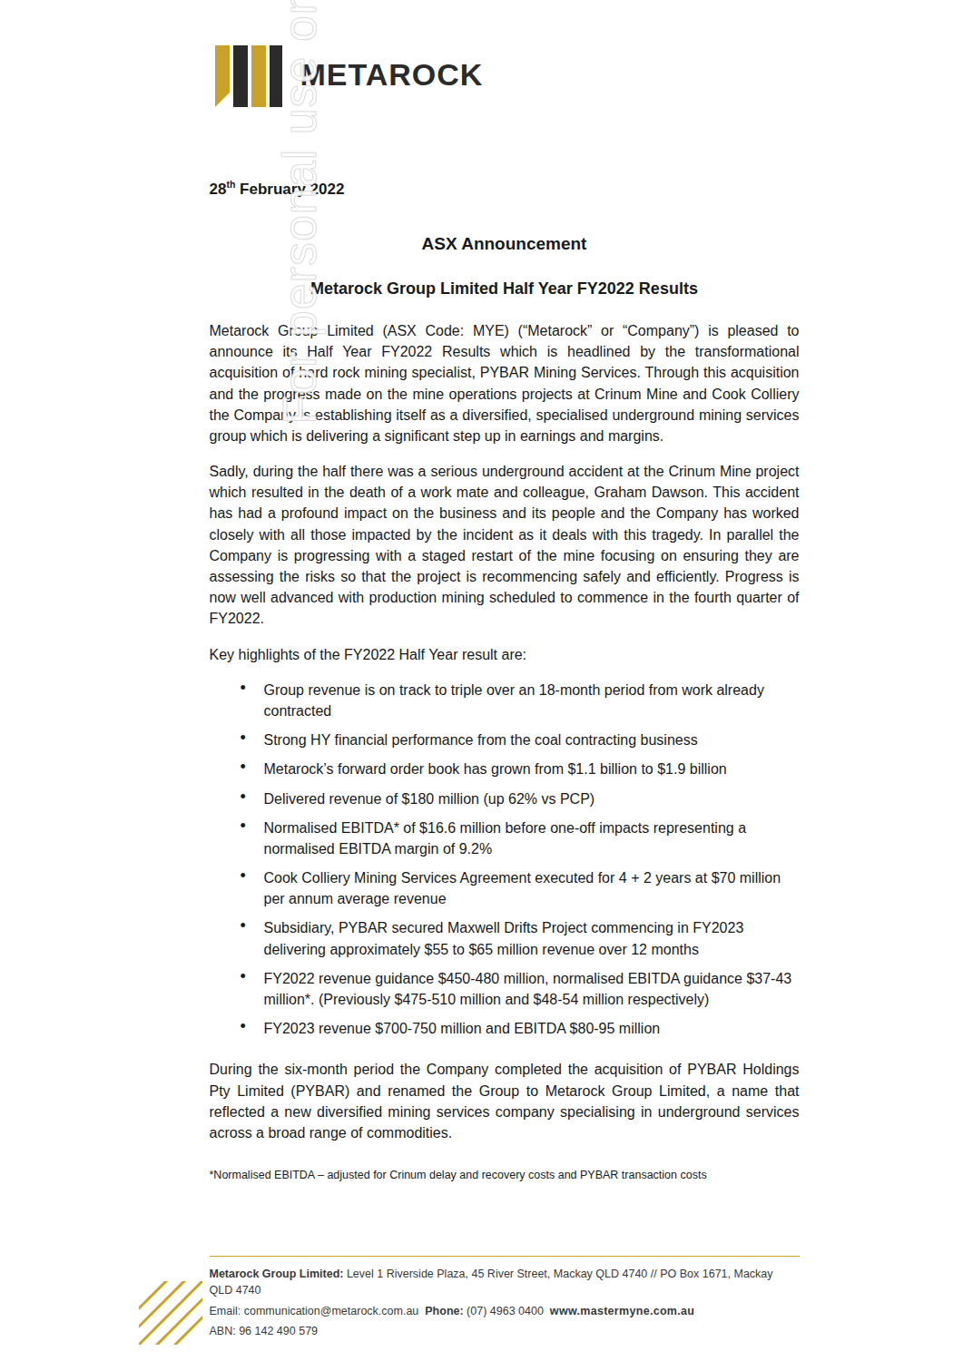For personal use only
META ROCK
28th February 2022
ASX Announcement
Metarock Group Limited Half Year FY2022 Results
Metarock Group Limited (ASX Code: MYE) (“Metarock” or “Company”) is pleased to announce its Half Year FY2022 Results which is headlined by the transformational acquisition of hard rock mining specialist, PYBAR Mining Services. Through this acquisition and the progress made on the mine operations projects at Crinum Mine and Cook Colliery the Company is establishing itself as a diversified, specialised underground mining services group which is delivering a significant step up in earnings and margins.
Sadly, during the half there was a serious underground accident at the Crinum Mine project which resulted in the death of a work mate and colleague, Graham Dawson. This accident has had a profound impact on the business and its people and the Company has worked closely with all those impacted by the incident as it deals with this tragedy. In parallel the Company is progressing with a staged restart of the mine focusing on ensuring they are assessing the risks so that the project is recommencing safely and efficiently. Progress is now well advanced with production mining scheduled to commence in the fourth quarter of FY2022.
Key highlights of the FY2022 Half Year result are:
Group revenue is on track to triple over an 18-month period from work already contracted
Strong HY financial performance from the coal contracting business
Metarock’s forward order book has grown from $1.1 billion to $1.9 billion
Delivered revenue of $180 million (up 62% vs PCP)
Normalised EBITDA* of $16.6 million before one-off impacts representing a normalised EBITDA margin of 9.2%
Cook Colliery Mining Services Agreement executed for 4 + 2 years at $70 million per annum average revenue
Subsidiary, PYBAR secured Maxwell Drifts Project commencing in FY2023 delivering approximately $55 to $65 million revenue over 12 months
FY2022 revenue guidance $450-480 million, normalised EBITDA guidance $37-43 million*. (Previously $475-510 million and $48-54 million respectively)
FY2023 revenue $700-750 million and EBITDA $80-95 million
During the six-month period the Company completed the acquisition of PYBAR Holdings Pty Limited (PYBAR) and renamed the Group to Metarock Group Limited, a name that reflected a new diversified mining services company specialising in underground services across a broad range of commodities.
*Normalised EBITDA – adjusted for Crinum delay and recovery costs and PYBAR transaction costs
Metarock Group Limited: Level 1 Riverside Plaza, 45 River Street, Mackay QLD 4740 // PO Box 1671, Mackay QLD 4740
Email: communication@metarock.com.au Phone: (07) 4963 0400 www.mastermyne.com.au
ABN: 96 142 490 579